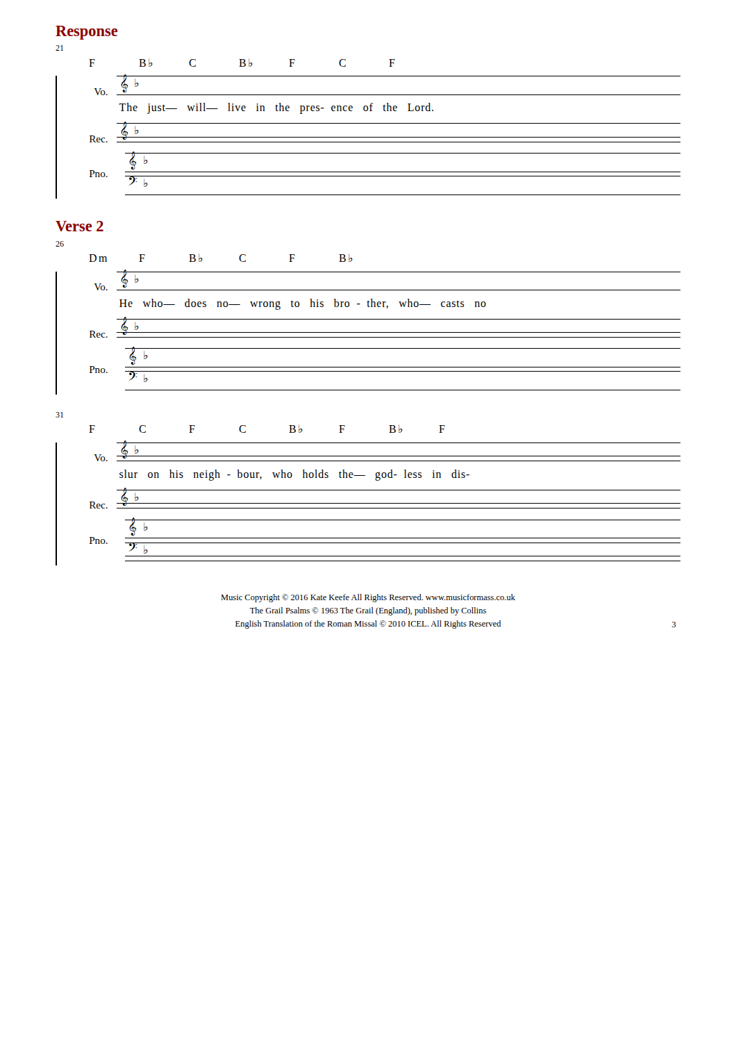Response
21
FB♭CB♭FCF
Vo.
𝄞♭
The just— will— live in the pres-ence of the Lord.
Rec.
𝄞♭
Pno.
𝄞♭
𝄢♭
Verse 2
26
Dm FB♭CFB♭
Vo.
𝄞♭
He who— does no— wrong to his bro-ther, who— casts no
Rec.
𝄞♭
Pno.
𝄞♭
𝄢♭
31
FCFCB♭FB♭F
Vo.
𝄞♭
slur on his neigh-bour, who holds the— god-less in dis-
Rec.
𝄞♭
Pno.
𝄞♭
𝄢♭
Music Copyright © 2016 Kate Keefe All Rights Reserved. www.musicformass.co.uk
The Grail Psalms © 1963 The Grail (England), published by Collins
English Translation of the Roman Missal © 2010 ICEL. All Rights Reserved
3